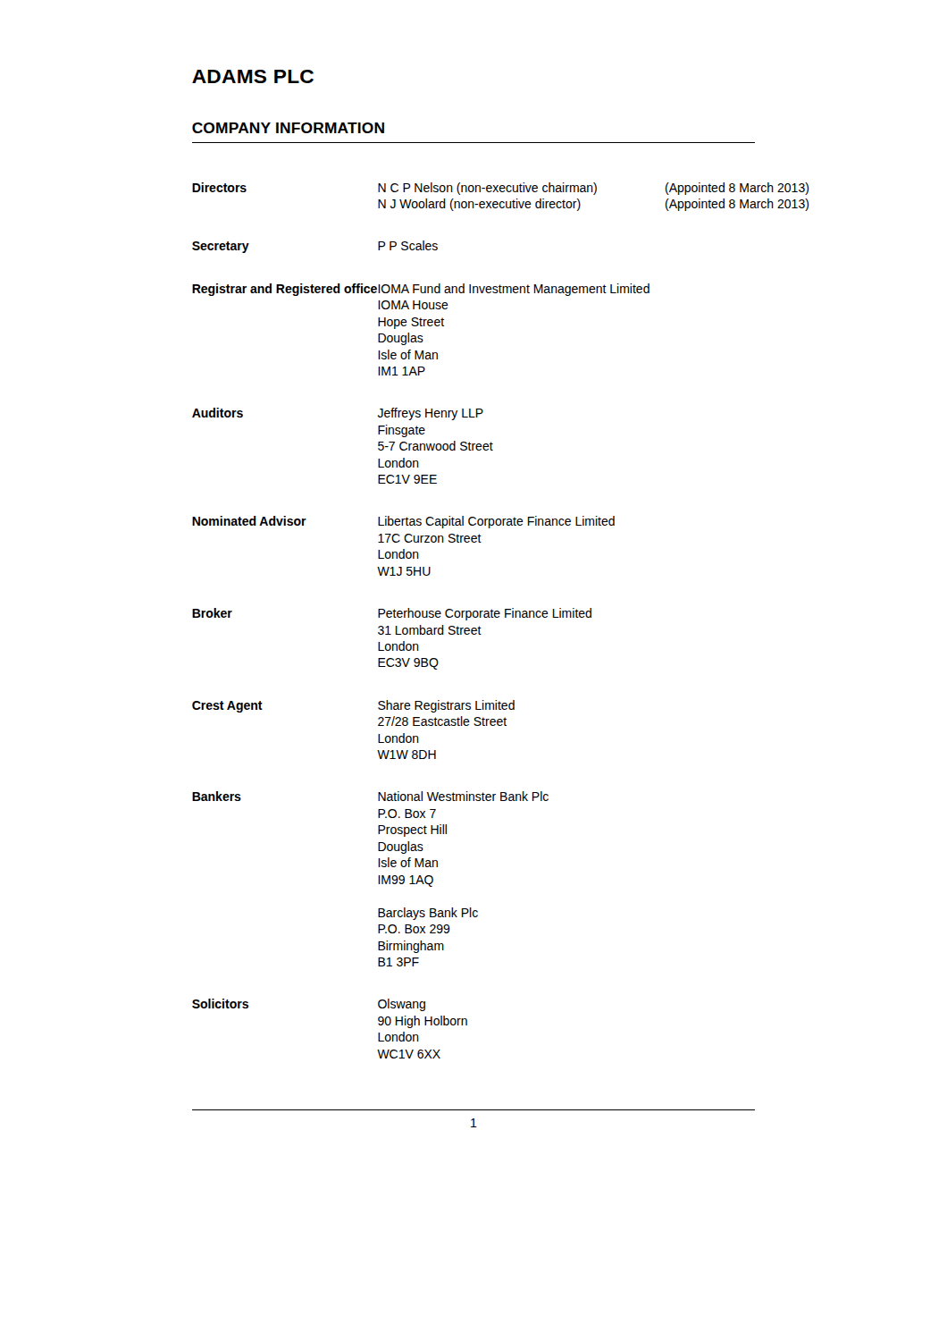ADAMS PLC
COMPANY INFORMATION
| Directors | N C P Nelson (non-executive chairman) (Appointed 8 March 2013) N J Woolard (non-executive director) (Appointed 8 March 2013) |
| Secretary | P P Scales |
| Registrar and Registered office | IOMA Fund and Investment Management Limited IOMA House Hope Street Douglas Isle of Man IM1 1AP |
| Auditors | Jeffreys Henry LLP Finsgate 5-7 Cranwood Street London EC1V 9EE |
| Nominated Advisor | Libertas Capital Corporate Finance Limited 17C Curzon Street London W1J 5HU |
| Broker | Peterhouse Corporate Finance Limited 31 Lombard Street London EC3V 9BQ |
| Crest Agent | Share Registrars Limited 27/28 Eastcastle Street London W1W 8DH |
| Bankers | National Westminster Bank Plc P.O. Box 7 Prospect Hill Douglas Isle of Man IM99 1AQ Barclays Bank Plc P.O. Box 299 Birmingham B1 3PF |
| Solicitors | Olswang 90 High Holborn London WC1V 6XX |
1